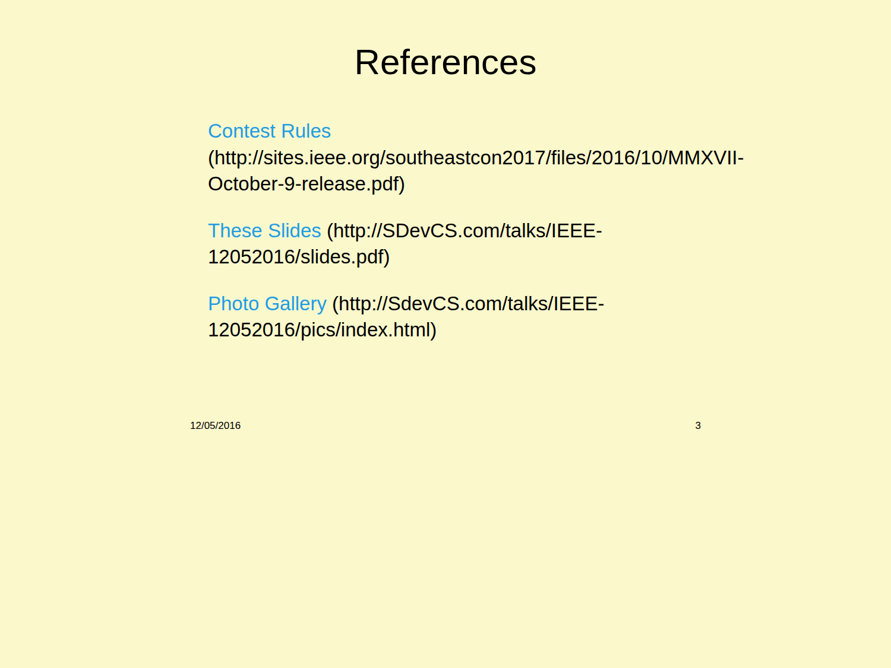References
Contest Rules (http://sites.ieee.org/southeastcon2017/files/2016/10/MMXVII-October-9-release.pdf)
These Slides (http://SDevCS.com/talks/IEEE-12052016/slides.pdf)
Photo Gallery (http://SdevCS.com/talks/IEEE-12052016/pics/index.html)
12/05/2016 3